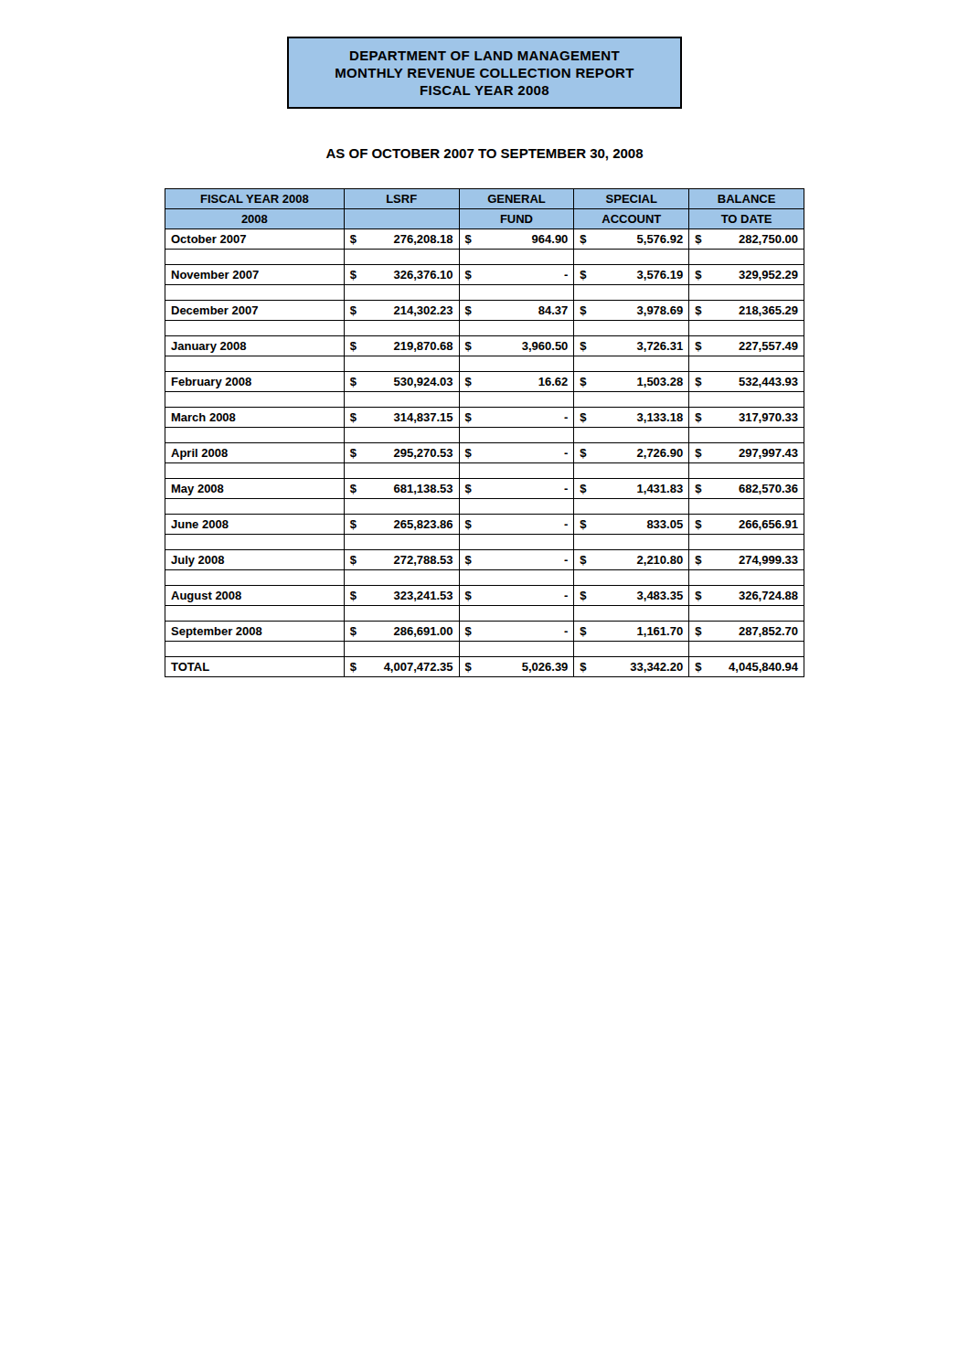DEPARTMENT OF LAND MANAGEMENT
MONTHLY REVENUE COLLECTION REPORT
FISCAL YEAR 2008
AS OF OCTOBER 2007 TO SEPTEMBER 30, 2008
| FISCAL YEAR 2008 | LSRF | GENERAL | SPECIAL | BALANCE |
| --- | --- | --- | --- | --- |
| 2008 | | FUND | ACCOUNT | TO DATE |
| October 2007 | $ | 276,208.18 | $ | 964.90 | $ | 5,576.92 | $ | 282,750.00 |
| November 2007 | $ | 326,376.10 | $ | - | $ | 3,576.19 | $ | 329,952.29 |
| December 2007 | $ | 214,302.23 | $ | 84.37 | $ | 3,978.69 | $ | 218,365.29 |
| January 2008 | $ | 219,870.68 | $ | 3,960.50 | $ | 3,726.31 | $ | 227,557.49 |
| February 2008 | $ | 530,924.03 | $ | 16.62 | $ | 1,503.28 | $ | 532,443.93 |
| March 2008 | $ | 314,837.15 | $ | - | $ | 3,133.18 | $ | 317,970.33 |
| April 2008 | $ | 295,270.53 | $ | - | $ | 2,726.90 | $ | 297,997.43 |
| May 2008 | $ | 681,138.53 | $ | - | $ | 1,431.83 | $ | 682,570.36 |
| June 2008 | $ | 265,823.86 | $ | - | $ | 833.05 | $ | 266,656.91 |
| July 2008 | $ | 272,788.53 | $ | - | $ | 2,210.80 | $ | 274,999.33 |
| August 2008 | $ | 323,241.53 | $ | - | $ | 3,483.35 | $ | 326,724.88 |
| September 2008 | $ | 286,691.00 | $ | - | $ | 1,161.70 | $ | 287,852.70 |
| TOTAL | $ | 4,007,472.35 | $ | 5,026.39 | $ | 33,342.20 | $ | 4,045,840.94 |